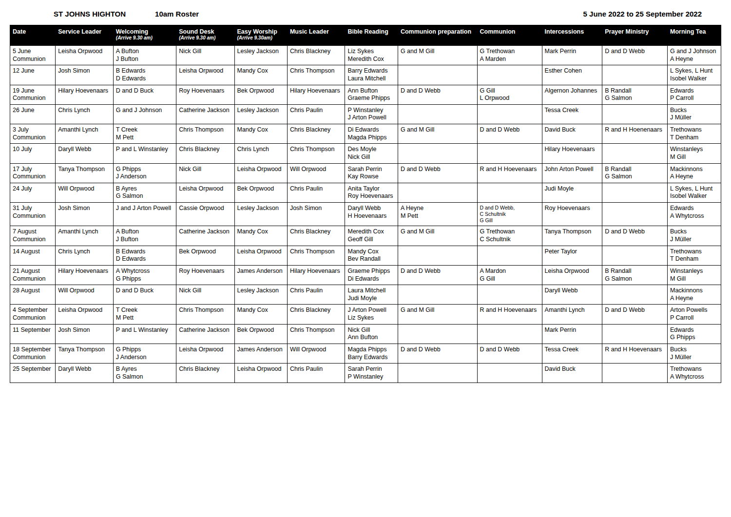ST JOHNS HIGHTON 10am Roster 5 June 2022 to 25 September 2022
| Date | Service Leader | Welcoming (Arrive 9.30 am) | Sound Desk (Arrive 9.30 am) | Easy Worship (Arrive 9.30am) | Music Leader | Bible Reading | Communion preparation | Communion | Intercessions | Prayer Ministry | Morning Tea |
| --- | --- | --- | --- | --- | --- | --- | --- | --- | --- | --- | --- |
| 5 June Communion | Leisha Orpwood | A Bufton J Bufton | Nick Gill | Lesley Jackson | Chris Blackney | Liz Sykes Meredith Cox | G and M Gill | G Trethowan A Marden | Mark Perrin | D and D Webb | G and J Johnson A Heyne |
| 12 June | Josh Simon | B Edwards D Edwards | Leisha Orpwood | Mandy Cox | Chris Thompson | Barry Edwards Laura Mitchell | | | Esther Cohen | | L Sykes, L Hunt Isobel Walker |
| 19 June Communion | Hilary Hoevenaars | D and D Buck | Roy Hoevenaars | Bek Orpwood | Hilary Hoevenaars | Ann Bufton Graeme Phipps | D and D Webb | G Gill L Orpwood | Algernon Johannes | B Randall G Salmon | Edwards P Carroll |
| 26 June | Chris Lynch | G and J Johnson | Catherine Jackson | Lesley Jackson | Chris Paulin | P Winstanley J Arton Powell | | | Tessa Creek | | Bucks J Müller |
| 3 July Communion | Amanthi Lynch | T Creek M Pett | Chris Thompson | Mandy Cox | Chris Blackney | Di Edwards Magda Phipps | G and M Gill | D and D Webb | David Buck | R and H Hoenenaars | Trethowans T Denham |
| 10 July | Daryll Webb | P and L Winstanley | Chris Blackney | Chris Lynch | Chris Thompson | Des Moyle Nick Gill | | | Hilary Hoevenaars | | Winstanleys M Gill |
| 17 July Communion | Tanya Thompson | G Phipps J Anderson | Nick Gill | Leisha Orpwood | Will Orpwood | Sarah Perrin Kay Rowse | D and D Webb | R and H Hoevenaars | John Arton Powell | B Randall G Salmon | Mackinnons A Heyne |
| 24 July | Will Orpwood | B Ayres G Salmon | Leisha Orpwood | Bek Orpwood | Chris Paulin | Anita Taylor Roy Hoevenaars | | | Judi Moyle | | L Sykes, L Hunt Isobel Walker |
| 31 July Communion | Josh Simon | J and J Arton Powell | Cassie Orpwood | Lesley Jackson | Josh Simon | Daryll Webb H Hoevenaars | A Heyne M Pett | D and D Webb, C Schultnik G Gill | Roy Hoevenaars | | Edwards A Whytcross |
| 7 August Communion | Amanthi Lynch | A Bufton J Bufton | Catherine Jackson | Mandy Cox | Chris Blackney | Meredith Cox Geoff Gill | G and M Gill | G Trethowan C Schultnik | Tanya Thompson | D and D Webb | Bucks J Müller |
| 14 August | Chris Lynch | B Edwards D Edwards | Bek Orpwood | Leisha Orpwood | Chris Thompson | Mandy Cox Bev Randall | | | Peter Taylor | | Trethowans T Denham |
| 21 August Communion | Hilary Hoevenaars | A Whytcross G Phipps | Roy Hoevenaars | James Anderson | Hilary Hoevenaars | Graeme Phipps Di Edwards | D and D Webb | A Mardon G Gill | Leisha Orpwood | B Randall G Salmon | Winstanleys M Gill |
| 28 August | Will Orpwood | D and D Buck | Nick Gill | Lesley Jackson | Chris Paulin | Laura Mitchell Judi Moyle | | | Daryll Webb | | Mackinnons A Heyne |
| 4 September Communion | Leisha Orpwood | T Creek M Pett | Chris Thompson | Mandy Cox | Chris Blackney | J Arton Powell Liz Sykes | G and M Gill | R and H Hoevenaars | Amanthi Lynch | D and D Webb | Arton Powells P Carroll |
| 11 September | Josh Simon | P and L Winstanley | Catherine Jackson | Bek Orpwood | Chris Thompson | Nick Gill Ann Bufton | | | Mark Perrin | | Edwards G Phipps |
| 18 September Communion | Tanya Thompson | G Phipps J Anderson | Leisha Orpwood | James Anderson | Will Orpwood | Magda Phipps Barry Edwards | D and D Webb | D and D Webb | Tessa Creek | R and H Hoevenaars | Bucks J Müller |
| 25 September | Daryll Webb | B Ayres G Salmon | Chris Blackney | Leisha Orpwood | Chris Paulin | Sarah Perrin P Winstanley | | | David Buck | | Trethowans A Whytcross |